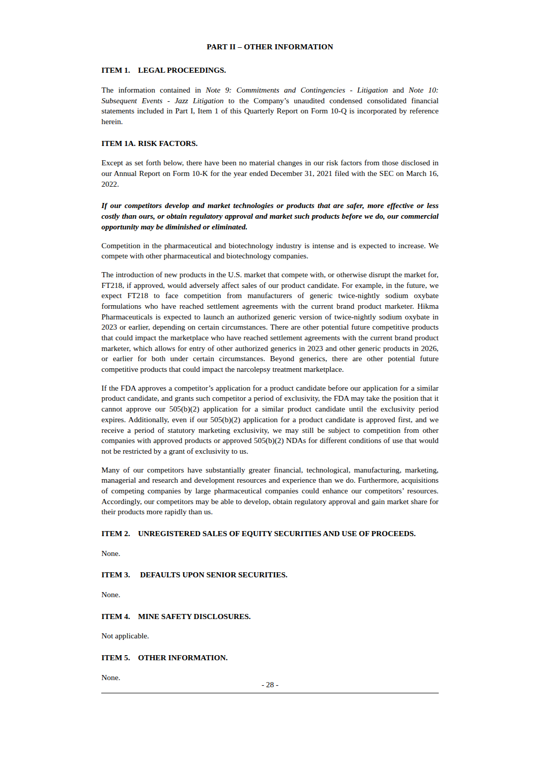PART II – OTHER INFORMATION
ITEM 1. LEGAL PROCEEDINGS.
The information contained in Note 9: Commitments and Contingencies - Litigation and Note 10: Subsequent Events - Jazz Litigation to the Company’s unaudited condensed consolidated financial statements included in Part I, Item 1 of this Quarterly Report on Form 10-Q is incorporated by reference herein.
ITEM 1A. RISK FACTORS.
Except as set forth below, there have been no material changes in our risk factors from those disclosed in our Annual Report on Form 10-K for the year ended December 31, 2021 filed with the SEC on March 16, 2022.
If our competitors develop and market technologies or products that are safer, more effective or less costly than ours, or obtain regulatory approval and market such products before we do, our commercial opportunity may be diminished or eliminated.
Competition in the pharmaceutical and biotechnology industry is intense and is expected to increase. We compete with other pharmaceutical and biotechnology companies.
The introduction of new products in the U.S. market that compete with, or otherwise disrupt the market for, FT218, if approved, would adversely affect sales of our product candidate. For example, in the future, we expect FT218 to face competition from manufacturers of generic twice-nightly sodium oxybate formulations who have reached settlement agreements with the current brand product marketer. Hikma Pharmaceuticals is expected to launch an authorized generic version of twice-nightly sodium oxybate in 2023 or earlier, depending on certain circumstances. There are other potential future competitive products that could impact the marketplace who have reached settlement agreements with the current brand product marketer, which allows for entry of other authorized generics in 2023 and other generic products in 2026, or earlier for both under certain circumstances. Beyond generics, there are other potential future competitive products that could impact the narcolepsy treatment marketplace.
If the FDA approves a competitor’s application for a product candidate before our application for a similar product candidate, and grants such competitor a period of exclusivity, the FDA may take the position that it cannot approve our 505(b)(2) application for a similar product candidate until the exclusivity period expires. Additionally, even if our 505(b)(2) application for a product candidate is approved first, and we receive a period of statutory marketing exclusivity, we may still be subject to competition from other companies with approved products or approved 505(b)(2) NDAs for different conditions of use that would not be restricted by a grant of exclusivity to us.
Many of our competitors have substantially greater financial, technological, manufacturing, marketing, managerial and research and development resources and experience than we do. Furthermore, acquisitions of competing companies by large pharmaceutical companies could enhance our competitors’ resources. Accordingly, our competitors may be able to develop, obtain regulatory approval and gain market share for their products more rapidly than us.
ITEM 2. UNREGISTERED SALES OF EQUITY SECURITIES AND USE OF PROCEEDS.
None.
ITEM 3. DEFAULTS UPON SENIOR SECURITIES.
None.
ITEM 4. MINE SAFETY DISCLOSURES.
Not applicable.
ITEM 5. OTHER INFORMATION.
None.
- 28 -